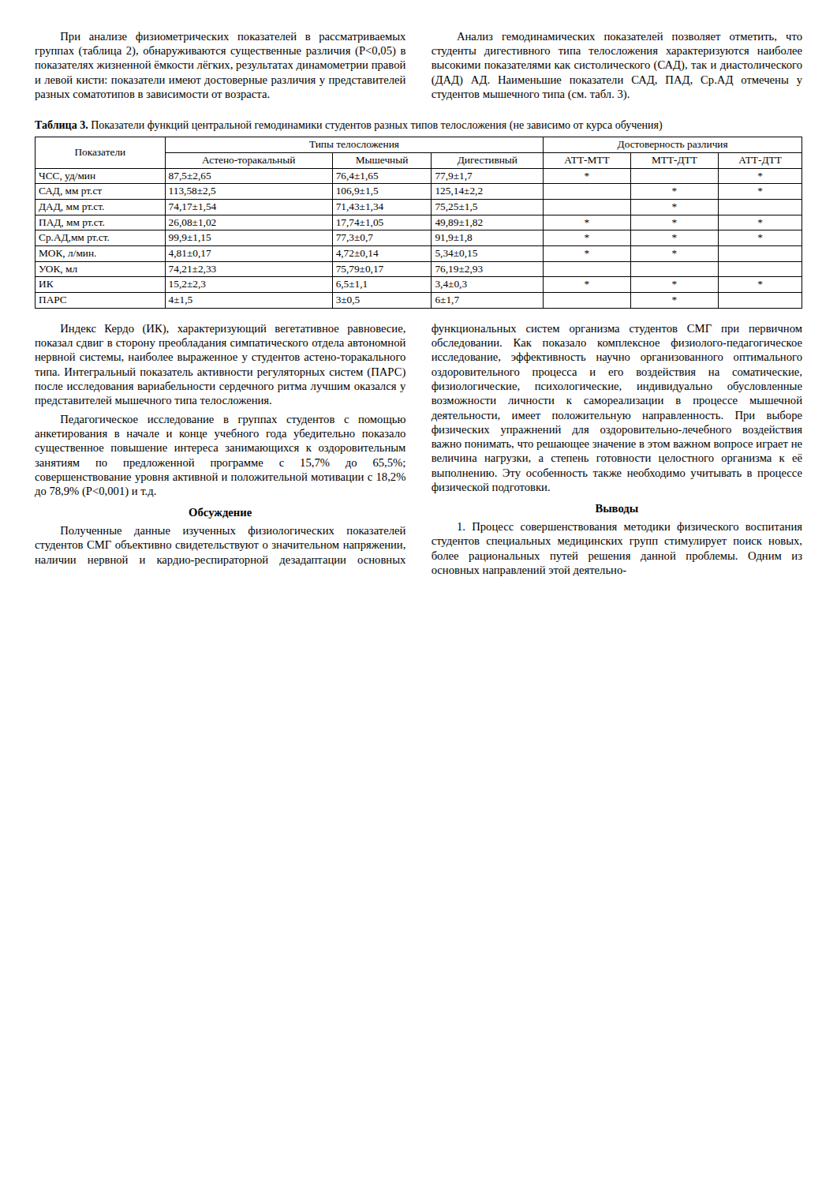При анализе физиометрических показателей в рассматриваемых группах (таблица 2), обнаруживаются существенные различия (Р<0,05) в показателях жизненной ёмкости лёгких, результатах динамометрии правой и левой кисти: показатели имеют достоверные различия у представителей разных соматотипов в зависимости от возраста.
Анализ гемодинамических показателей позволяет отметить, что студенты дигестивного типа телосложения характеризуются наиболее высокими показателями как систолического (САД), так и диастолического (ДАД) АД. Наименьшие показатели САД, ПАД, Ср.АД отмечены у студентов мышечного типа (см. табл. 3).
Таблица 3. Показатели функций центральной гемодинамики студентов разных типов телосложения (не зависимо от курса обучения)
| Показатели | Типы телосложения | Достоверность различия |
| --- | --- | --- |
| Астено-торакальный | Мышечный | Дигестивный | АТТ-МТТ | МТТ-ДТТ | АТТ-ДТТ |
| ЧСС, уд/мин | 87,5±2,65 | 76,4±1,65 | 77,9±1,7 | * | | * |
| САД, мм рт.ст | 113,58±2,5 | 106,9±1,5 | 125,14±2,2 | | * | * |
| ДАД, мм рт.ст. | 74,17±1,54 | 71,43±1,34 | 75,25±1,5 | | * | |
| ПАД, мм рт.ст. | 26,08±1,02 | 17,74±1,05 | 49,89±1,82 | * | * | * |
| Ср.АД,мм рт.ст. | 99,9±1,15 | 77,3±0,7 | 91,9±1,8 | * | * | * |
| МОК, л/мин. | 4,81±0,17 | 4,72±0,14 | 5,34±0,15 | * | * | |
| УОК, мл | 74,21±2,33 | 75,79±0,17 | 76,19±2,93 | | | |
| ИК | 15,2±2,3 | 6,5±1,1 | 3,4±0,3 | * | * | * |
| ПАРС | 4±1,5 | 3±0,5 | 6±1,7 | | * | |
Индекс Кердо (ИК), характеризующий вегетативное равновесие, показал сдвиг в сторону преобладания симпатического отдела автономной нервной системы, наиболее выраженное у студентов астено-торакального типа. Интегральный показатель активности регуляторных систем (ПАРС) после исследования вариабельности сердечного ритма лучшим оказался у представителей мышечного типа телосложения.
Педагогическое исследование в группах студентов с помощью анкетирования в начале и конце учебного года убедительно показало существенное повышение интереса занимающихся к оздоровительным занятиям по предложенной программе с 15,7% до 65,5%; совершенствование уровня активной и положительной мотивации с 18,2% до 78,9% (Р<0,001) и т.д.
Обсуждение
Полученные данные изученных физиологических показателей студентов СМГ объективно свидетельствуют о значительном напряжении, наличии нервной и кардио-респираторной дезадаптации основных функциональных систем организма студентов СМГ при первичном обследовании. Как показало комплексное физиолого-педагогическое исследование, эффективность научно организованного оптимального оздоровительного процесса и его воздействия на соматические, физиологические, психологические, индивидуально обусловленные возможности личности к самореализации в процессе мышечной деятельности, имеет положительную направленность. При выборе физических упражнений для оздоровительно-лечебного воздействия важно понимать, что решающее значение в этом важном вопросе играет не величина нагрузки, а степень готовности целостного организма к её выполнению. Эту особенность также необходимо учитывать в процессе физической подготовки.
Выводы
1. Процесс совершенствования методики физического воспитания студентов специальных медицинских групп стимулирует поиск новых, более рациональных путей решения данной проблемы. Одним из основных направлений этой деятельно-